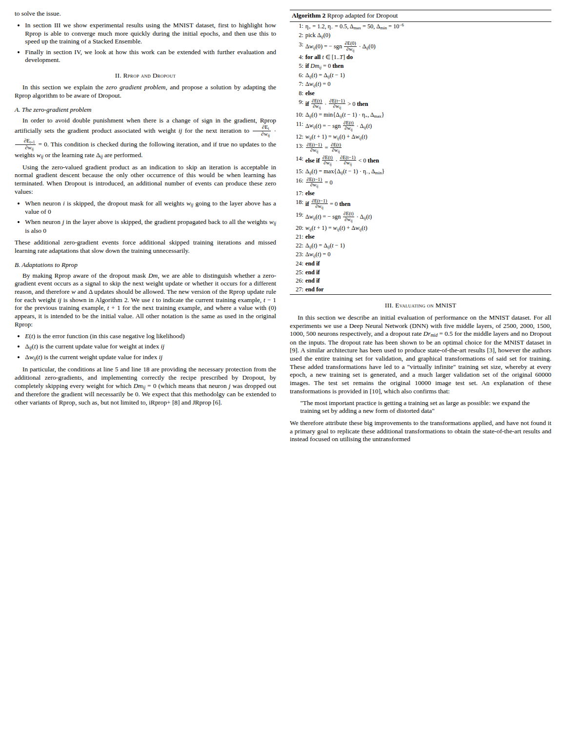to solve the issue.
In section III we show experimental results using the MNIST dataset, first to highlight how Rprop is able to converge much more quickly during the initial epochs, and then use this to speed up the training of a Stacked Ensemble.
Finally in section IV, we look at how this work can be extended with further evaluation and development.
II. Rprop and Dropout
In this section we explain the zero gradient problem, and propose a solution by adapting the Rprop algorithm to be aware of Dropout.
A. The zero-gradient problem
In order to avoid double punishment when there is a change of sign in the gradient, Rprop artificially sets the gradient product associated with weight ij for the next iteration to ∂Et∂wij · ∂Et+1∂wij = 0. This condition is checked during the following iteration, and if true no updates to the weights wij or the learning rate Δij are performed.
Using the zero-valued gradient product as an indication to skip an iteration is acceptable in normal gradient descent because the only other occurrence of this would be when learning has terminated. When Dropout is introduced, an additional number of events can produce these zero values:
When neuron i is skipped, the dropout mask for all weights wij going to the layer above has a value of 0
When neuron j in the layer above is skipped, the gradient propagated back to all the weights wij is also 0
These additional zero-gradient events force additional skipped training iterations and missed learning rate adaptations that slow down the training unnecessarily.
B. Adaptations to Rprop
By making Rprop aware of the dropout mask Dm, we are able to distinguish whether a zero-gradient event occurs as a signal to skip the next weight update or whether it occurs for a different reason, and therefore w and Δ updates should be allowed. The new version of the Rprop update rule for each weight ij is shown in Algorithm 2. We use t to indicate the current training example, t − 1 for the previous training example, t + 1 for the next training example, and where a value with (0) appears, it is intended to be the initial value. All other notation is the same as used in the original Rprop:
E(t) is the error function (in this case negative log likelihood)
Δij(t) is the current update value for weight at index ij
Δwij(t) is the current weight update value for index ij
In particular, the conditions at line 5 and line 18 are providing the necessary protection from the additional zero-gradients, and implementing correctly the recipe prescribed by Dropout, by completely skipping every weight for which Dmij = 0 (which means that neuron j was dropped out and therefore the gradient will necessarily be 0. We expect that this methodolgy can be extended to other variants of Rprop, such as, but not limited to, iRprop+ [8] and JRprop [6].
Algorithm 2 Rprop adapted for Dropout
| 1: | η + = 1.2, η − = 0.5, Δ max = 50, Δ min = 10 −6 |
| 2: | pick Δ ij (0) |
| 3: | Δ w ij (0) = − sgn ∂E(0) ∂w ij · Δ ij (0) |
| 4: | for all t ∈ [1.. T ] do |
| 5: | if Dm ij = 0 then |
| 6: | Δ ij ( t ) = Δ ij ( t − 1) |
| 7: | Δ w ij ( t ) = 0 |
| 8: | else |
| 9: | if ∂E(t) ∂w ij · ∂E(t−1) ∂w ij > 0 then |
| 10: | Δ ij ( t ) = min{Δ ij ( t − 1) · η + , Δ max } |
| 11: | Δ w ij ( t ) = − sgn ∂E(t) ∂w ij · Δ ij ( t ) |
| 12: | w ij ( t + 1) = w ij ( t ) + Δ w ij ( t ) |
| 13: | ∂E(t−1) ∂w ij = ∂E(t) ∂w ij |
| 14: | else if ∂E(t) ∂w ij · ∂E(t−1) ∂w ij < 0 then |
| 15: | Δ ij ( t ) = max{Δ ij ( t − 1) · η − , Δ min } |
| 16: | ∂E(t−1) ∂w ij = 0 |
| 17: | else |
| 18: | if ∂E(t−1) ∂w ij = 0 then |
| 19: | Δ w ij ( t ) = − sgn ∂E(t) ∂w ij · Δ ij ( t ) |
| 20: | w ij ( t + 1) = w ij ( t ) + Δ w ij ( t ) |
| 21: | else |
| 22: | Δ ij ( t ) = Δ ij ( t − 1) |
| 23: | Δ w ij ( t ) = 0 |
| 24: | end if |
| 25: | end if |
| 26: | end if |
| 27: | end for |
III. Evaluating on MNIST
In this section we describe an initial evaluation of performance on the MNIST dataset. For all experiments we use a Deep Neural Network (DNN) with five middle layers, of 2500, 2000, 1500, 1000, 500 neurons respectively, and a dropout rate Drmid = 0.5 for the middle layers and no Dropout on the inputs. The dropout rate has been shown to be an optimal choice for the MNIST dataset in [9]. A similar architecture has been used to produce state-of-the-art results [3], however the authors used the entire training set for validation, and graphical transformations of said set for training. These added transformations have led to a "virtually infinite" training set size, whereby at every epoch, a new training set is generated, and a much larger validation set of the original 60000 images. The test set remains the original 10000 image test set. An explanation of these transformations is provided in [10], which also confirms that:
"The most important practice is getting a training set as large as possible: we expand the training set by adding a new form of distorted data"
We therefore attribute these big improvements to the transformations applied, and have not found it a primary goal to replicate these additional transformations to obtain the state-of-the-art results and instead focused on utilising the untransformed